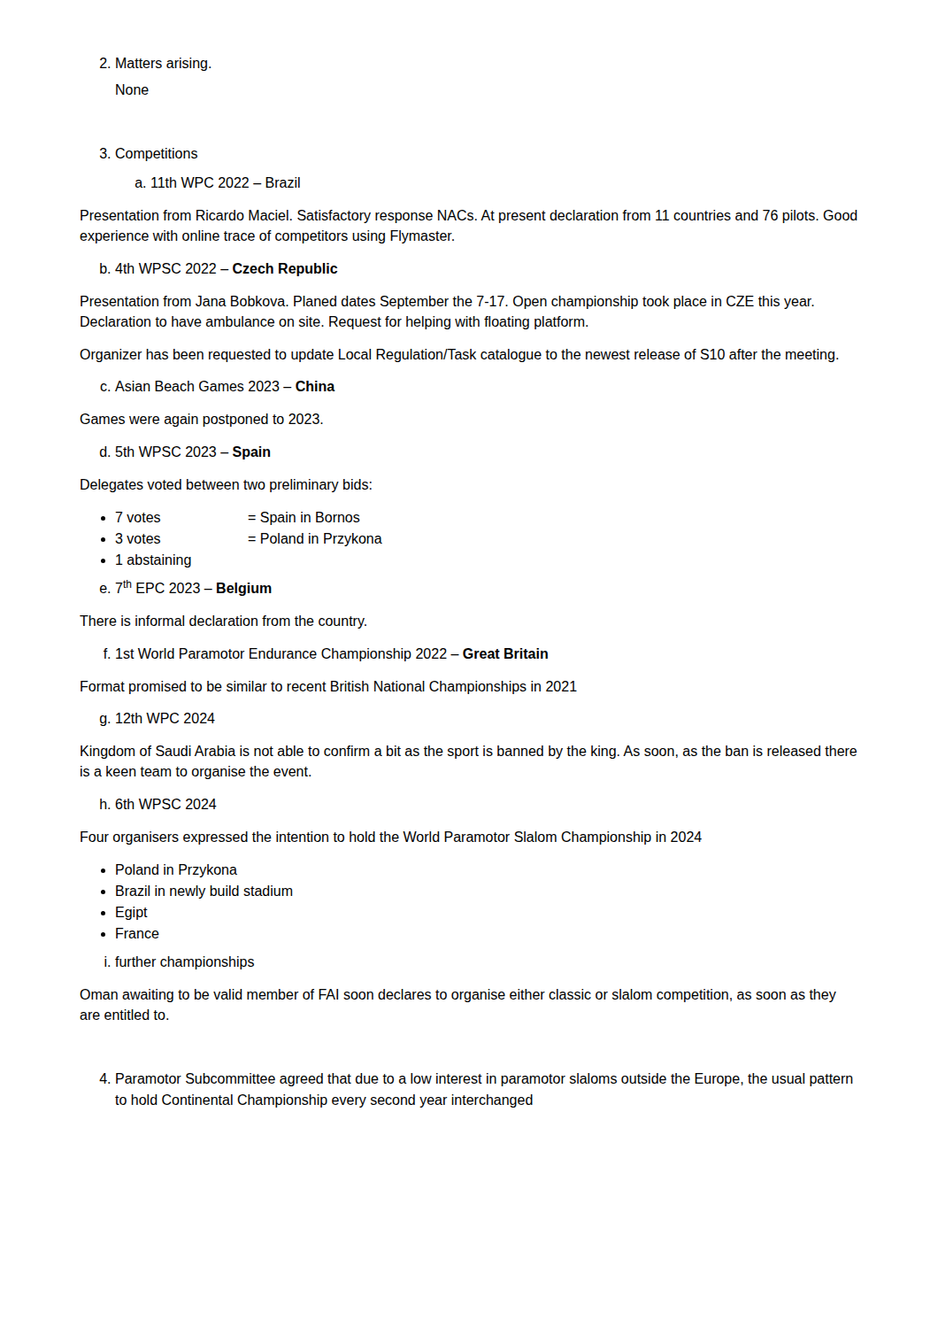Matters arising.
None
Competitions
11th WPC 2022 – Brazil
Presentation from Ricardo Maciel. Satisfactory response NACs. At present declaration from 11 countries and 76 pilots. Good experience with online trace of competitors using Flymaster.
4th WPSC 2022 – Czech Republic
Presentation from Jana Bobkova. Planed dates September the 7-17. Open championship took place in CZE this year. Declaration to have ambulance on site. Request for helping with floating platform.
Organizer has been requested to update Local Regulation/Task catalogue to the newest release of S10 after the meeting.
Asian Beach Games 2023 – China
Games were again postponed to 2023.
5th WPSC 2023 – Spain
Delegates voted between two preliminary bids:
7 votes= Spain in Bornos
3 votes= Poland in Przykona
1 abstaining
7th EPC 2023 – Belgium
There is informal declaration from the country.
1st World Paramotor Endurance Championship 2022 – Great Britain
Format promised to be similar to recent British National Championships in 2021
12th WPC 2024
Kingdom of Saudi Arabia is not able to confirm a bit as the sport is banned by the king. As soon, as the ban is released there is a keen team to organise the event.
6th WPSC 2024
Four organisers expressed the intention to hold the World Paramotor Slalom Championship in 2024
Poland in Przykona
Brazil in newly build stadium
Egipt
France
further championships
Oman awaiting to be valid member of FAI soon declares to organise either classic or slalom competition, as soon as they are entitled to.
Paramotor Subcommittee agreed that due to a low interest in paramotor slaloms outside the Europe, the usual pattern to hold Continental Championship every second year interchanged